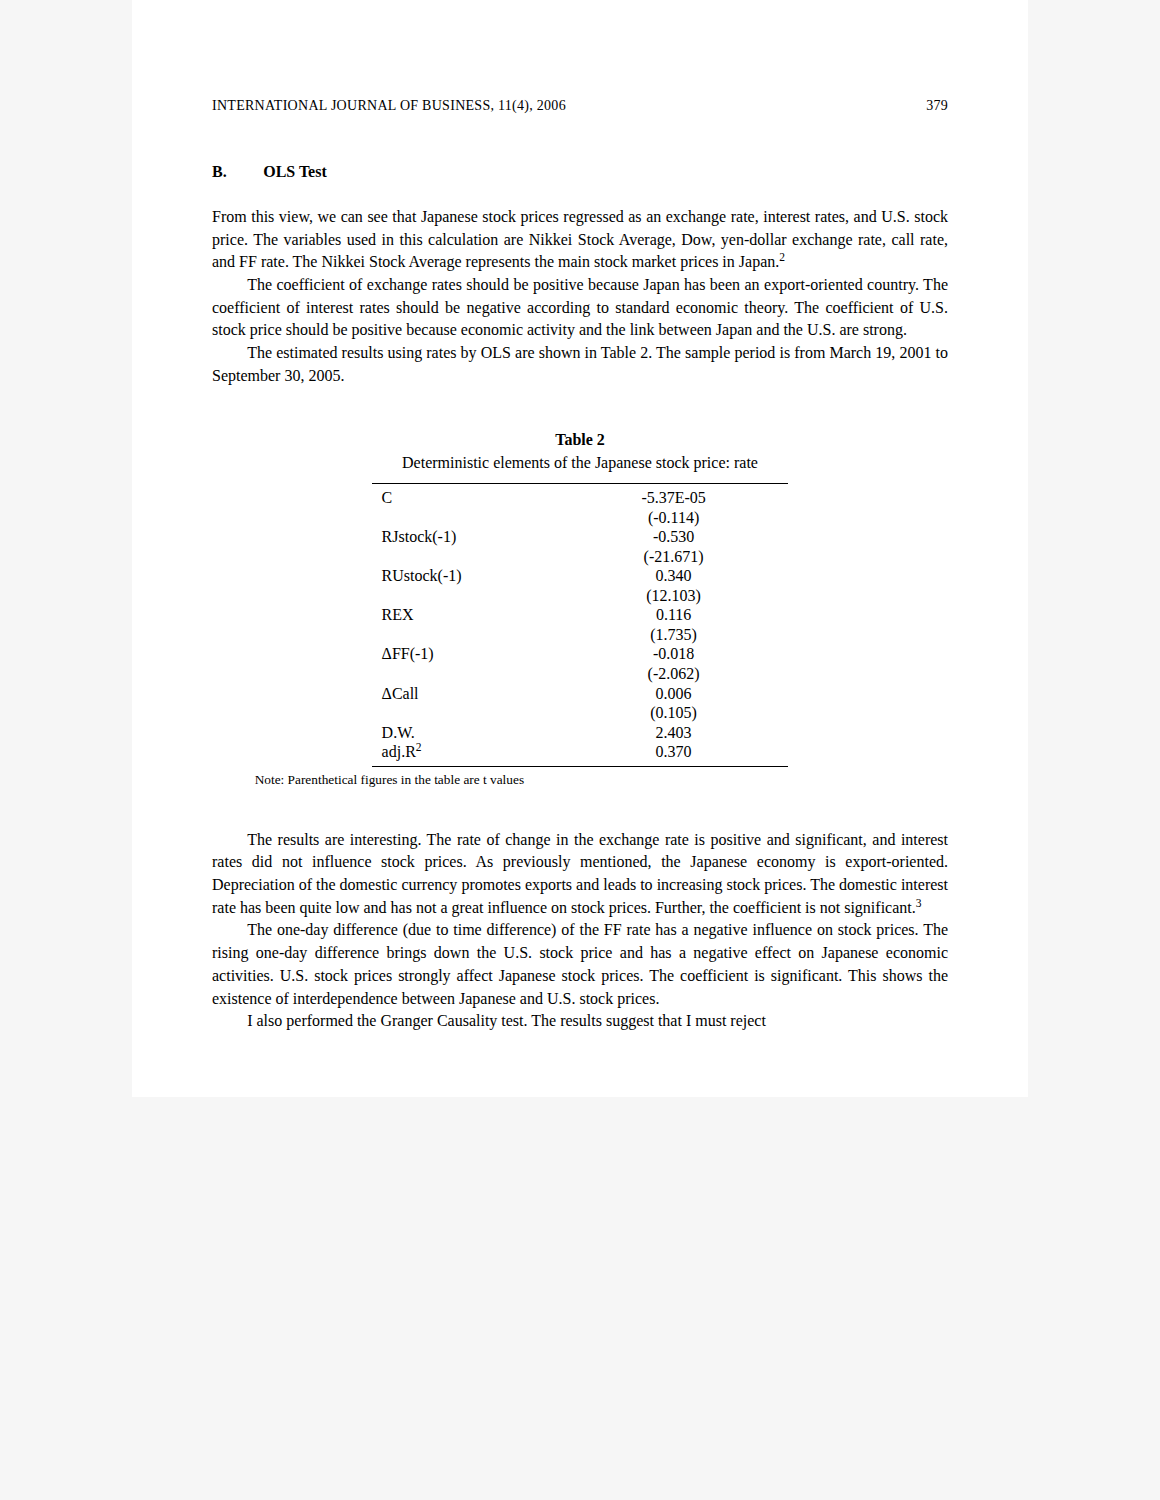International Journal of Business, 11(4), 2006 379
B. OLS Test
From this view, we can see that Japanese stock prices regressed as an exchange rate, interest rates, and U.S. stock price. The variables used in this calculation are Nikkei Stock Average, Dow, yen-dollar exchange rate, call rate, and FF rate. The Nikkei Stock Average represents the main stock market prices in Japan.2
The coefficient of exchange rates should be positive because Japan has been an export-oriented country. The coefficient of interest rates should be negative according to standard economic theory. The coefficient of U.S. stock price should be positive because economic activity and the link between Japan and the U.S. are strong.
The estimated results using rates by OLS are shown in Table 2. The sample period is from March 19, 2001 to September 30, 2005.
Table 2 Deterministic elements of the Japanese stock price: rate
| C | -5.37E-05 |
| | (-0.114) |
| RJstock(-1) | -0.530 |
| | (-21.671) |
| RUstock(-1) | 0.340 |
| | (12.103) |
| REX | 0.116 |
| | (1.735) |
| ΔFF(-1) | -0.018 |
| | (-2.062) |
| ΔCall | 0.006 |
| | (0.105) |
| D.W. | 2.403 |
| adj.R 2 | 0.370 |
Note: Parenthetical figures in the table are t values
The results are interesting. The rate of change in the exchange rate is positive and significant, and interest rates did not influence stock prices. As previously mentioned, the Japanese economy is export-oriented. Depreciation of the domestic currency promotes exports and leads to increasing stock prices. The domestic interest rate has been quite low and has not a great influence on stock prices. Further, the coefficient is not significant.3
The one-day difference (due to time difference) of the FF rate has a negative influence on stock prices. The rising one-day difference brings down the U.S. stock price and has a negative effect on Japanese economic activities. U.S. stock prices strongly affect Japanese stock prices. The coefficient is significant. This shows the existence of interdependence between Japanese and U.S. stock prices.
I also performed the Granger Causality test. The results suggest that I must reject